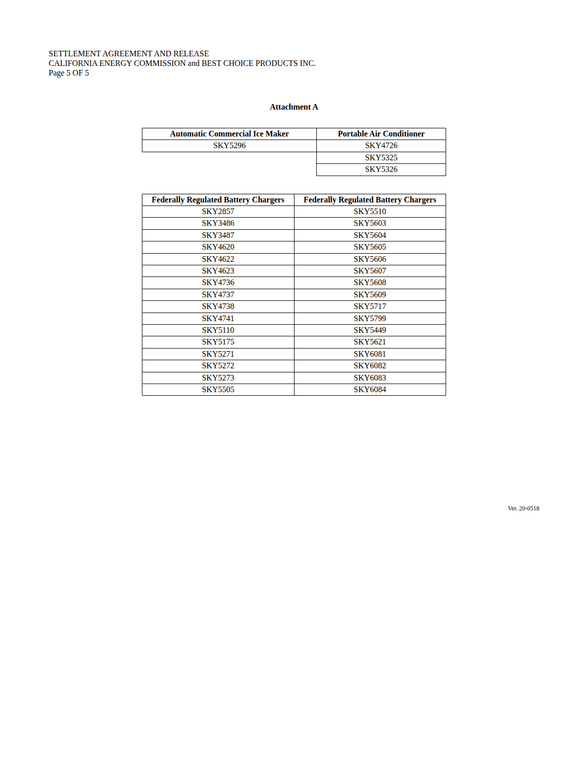SETTLEMENT AGREEMENT AND RELEASE
CALIFORNIA ENERGY COMMISSION and BEST CHOICE PRODUCTS INC.
Page 5 OF 5
Attachment A
| Automatic Commercial Ice Maker | Portable Air Conditioner |
| --- | --- |
| SKY5296 | SKY4726 |
| | SKY5325 |
| | SKY5326 |
| Federally Regulated Battery Chargers | Federally Regulated Battery Chargers |
| --- | --- |
| SKY2857 | SKY5510 |
| SKY3486 | SKY5603 |
| SKY3487 | SKY5604 |
| SKY4620 | SKY5605 |
| SKY4622 | SKY5606 |
| SKY4623 | SKY5607 |
| SKY4736 | SKY5608 |
| SKY4737 | SKY5609 |
| SKY4738 | SKY5717 |
| SKY4741 | SKY5799 |
| SKY5110 | SKY5449 |
| SKY5175 | SKY5621 |
| SKY5271 | SKY6081 |
| SKY5272 | SKY6082 |
| SKY5273 | SKY6083 |
| SKY5505 | SKY6084 |
Ver. 20-0518